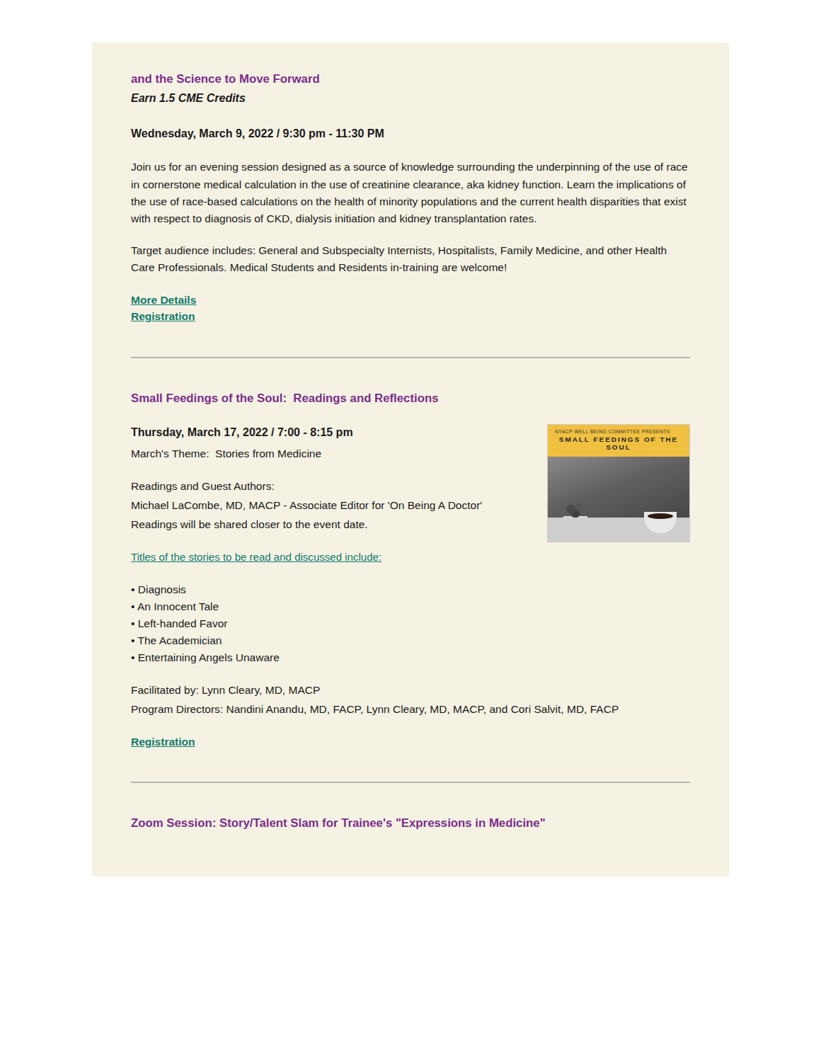and the Science to Move Forward
Earn 1.5 CME Credits
Wednesday, March 9, 2022 / 9:30 pm - 11:30 PM
Join us for an evening session designed as a source of knowledge surrounding the underpinning of the use of race in cornerstone medical calculation in the use of creatinine clearance, aka kidney function. Learn the implications of the use of race-based calculations on the health of minority populations and the current health disparities that exist with respect to diagnosis of CKD, dialysis initiation and kidney transplantation rates.
Target audience includes: General and Subspecialty Internists, Hospitalists, Family Medicine, and other Health Care Professionals. Medical Students and Residents in-training are welcome!
More Details Registration
Small Feedings of the Soul: Readings and Reflections
NYACP WELL BEING COMMITTEE PRESENTS
SMALL FEEDINGS OF THE SOUL
Thursday, March 17, 2022 / 7:00 - 8:15 pm
March's Theme: Stories from Medicine
Readings and Guest Authors:
Michael LaCombe, MD, MACP - Associate Editor for 'On Being A Doctor'
Readings will be shared closer to the event date.
Titles of the stories to be read and discussed include:
• Diagnosis
• An Innocent Tale
• Left-handed Favor
• The Academician
• Entertaining Angels Unaware
Facilitated by: Lynn Cleary, MD, MACP
Program Directors: Nandini Anandu, MD, FACP, Lynn Cleary, MD, MACP, and Cori Salvit, MD, FACP
Registration
Zoom Session: Story/Talent Slam for Trainee's "Expressions in Medicine"